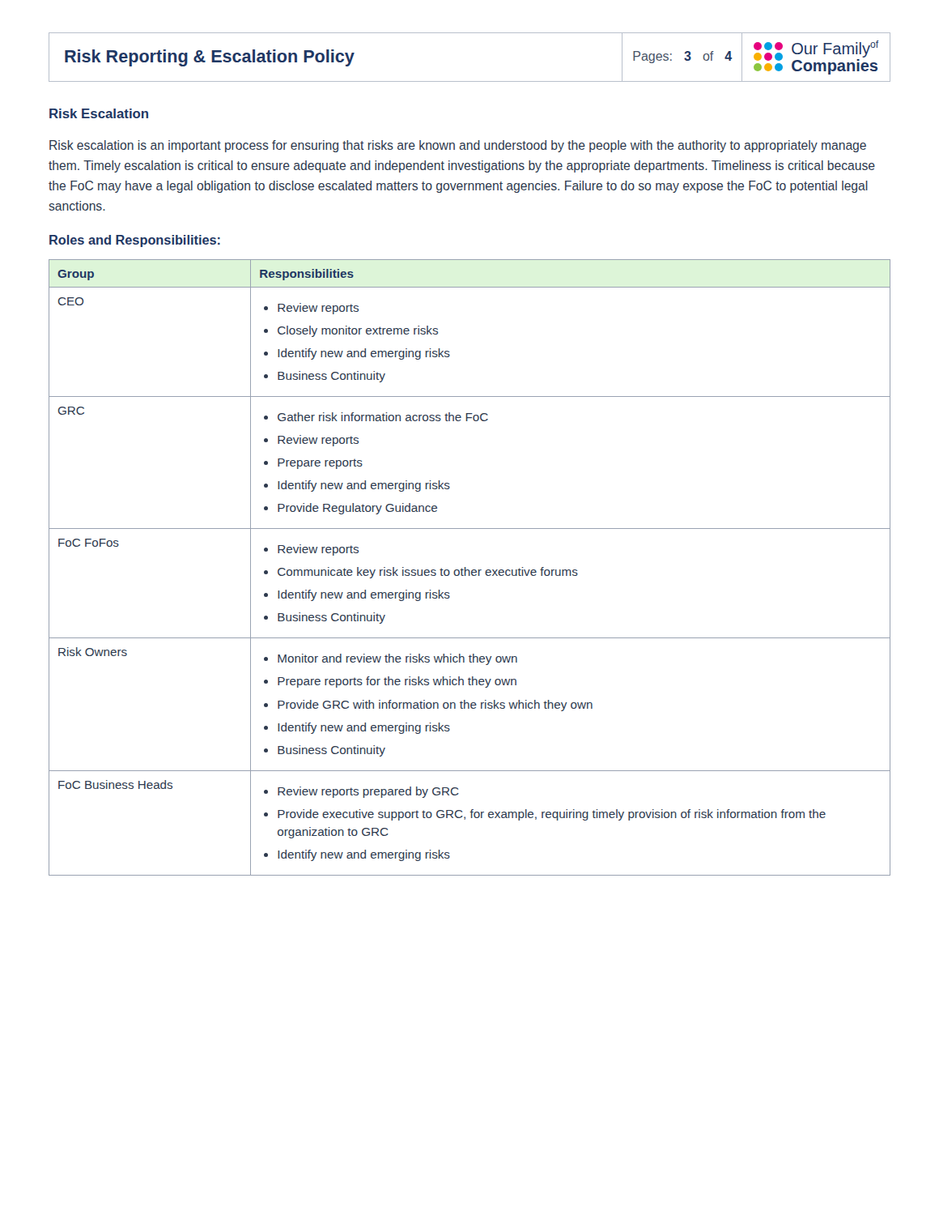Risk Reporting & Escalation Policy
Pages: 3 of 4
Our Familyof Companies
Risk Escalation
Risk escalation is an important process for ensuring that risks are known and understood by the people with the authority to appropriately manage them. Timely escalation is critical to ensure adequate and independent investigations by the appropriate departments. Timeliness is critical because the FoC may have a legal obligation to disclose escalated matters to government agencies. Failure to do so may expose the FoC to potential legal sanctions.
Roles and Responsibilities:
| Group | Responsibilities |
| --- | --- |
| CEO | Review reports Closely monitor extreme risks Identify new and emerging risks Business Continuity |
| GRC | Gather risk information across the FoC Review reports Prepare reports Identify new and emerging risks Provide Regulatory Guidance |
| FoC FoFos | Review reports Communicate key risk issues to other executive forums Identify new and emerging risks Business Continuity |
| Risk Owners | Monitor and review the risks which they own Prepare reports for the risks which they own Provide GRC with information on the risks which they own Identify new and emerging risks Business Continuity |
| FoC Business Heads | Review reports prepared by GRC Provide executive support to GRC, for example, requiring timely provision of risk information from the organization to GRC Identify new and emerging risks |